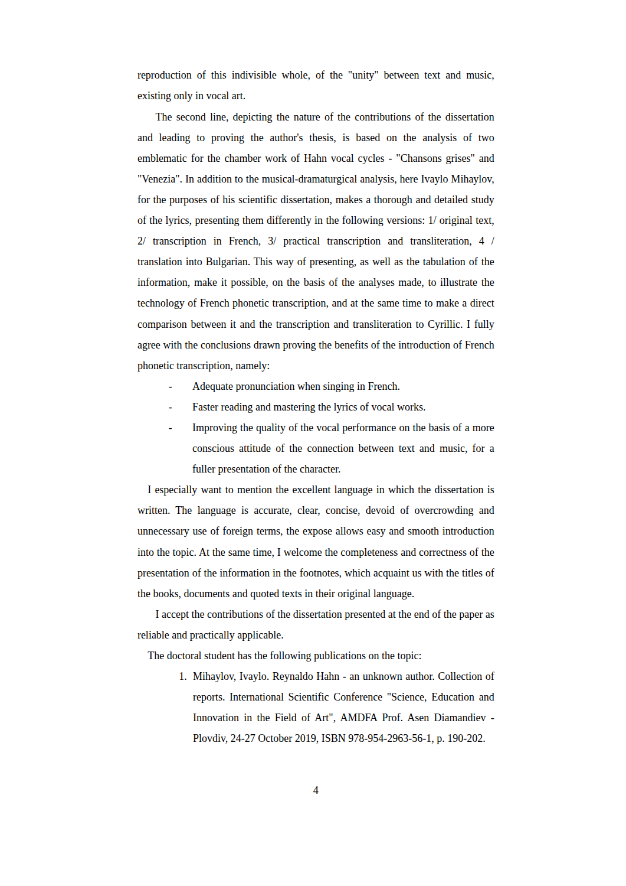reproduction of this indivisible whole, of the "unity" between text and music, existing only in vocal art.
The second line, depicting the nature of the contributions of the dissertation and leading to proving the author's thesis, is based on the analysis of two emblematic for the chamber work of Hahn vocal cycles - "Chansons grises" and "Venezia". In addition to the musical-dramaturgical analysis, here Ivaylo Mihaylov, for the purposes of his scientific dissertation, makes a thorough and detailed study of the lyrics, presenting them differently in the following versions: 1/ original text, 2/ transcription in French, 3/ practical transcription and transliteration, 4 / translation into Bulgarian. This way of presenting, as well as the tabulation of the information, make it possible, on the basis of the analyses made, to illustrate the technology of French phonetic transcription, and at the same time to make a direct comparison between it and the transcription and transliteration to Cyrillic. I fully agree with the conclusions drawn proving the benefits of the introduction of French phonetic transcription, namely:
Adequate pronunciation when singing in French.
Faster reading and mastering the lyrics of vocal works.
Improving the quality of the vocal performance on the basis of a more conscious attitude of the connection between text and music, for a fuller presentation of the character.
I especially want to mention the excellent language in which the dissertation is written. The language is accurate, clear, concise, devoid of overcrowding and unnecessary use of foreign terms, the expose allows easy and smooth introduction into the topic. At the same time, I welcome the completeness and correctness of the presentation of the information in the footnotes, which acquaint us with the titles of the books, documents and quoted texts in their original language.
I accept the contributions of the dissertation presented at the end of the paper as reliable and practically applicable.
The doctoral student has the following publications on the topic:
Mihaylov, Ivaylo. Reynaldo Hahn - an unknown author. Collection of reports. International Scientific Conference "Science, Education and Innovation in the Field of Art", AMDFA Prof. Asen Diamandiev - Plovdiv, 24-27 October 2019, ISBN 978-954-2963-56-1, p. 190-202.
4